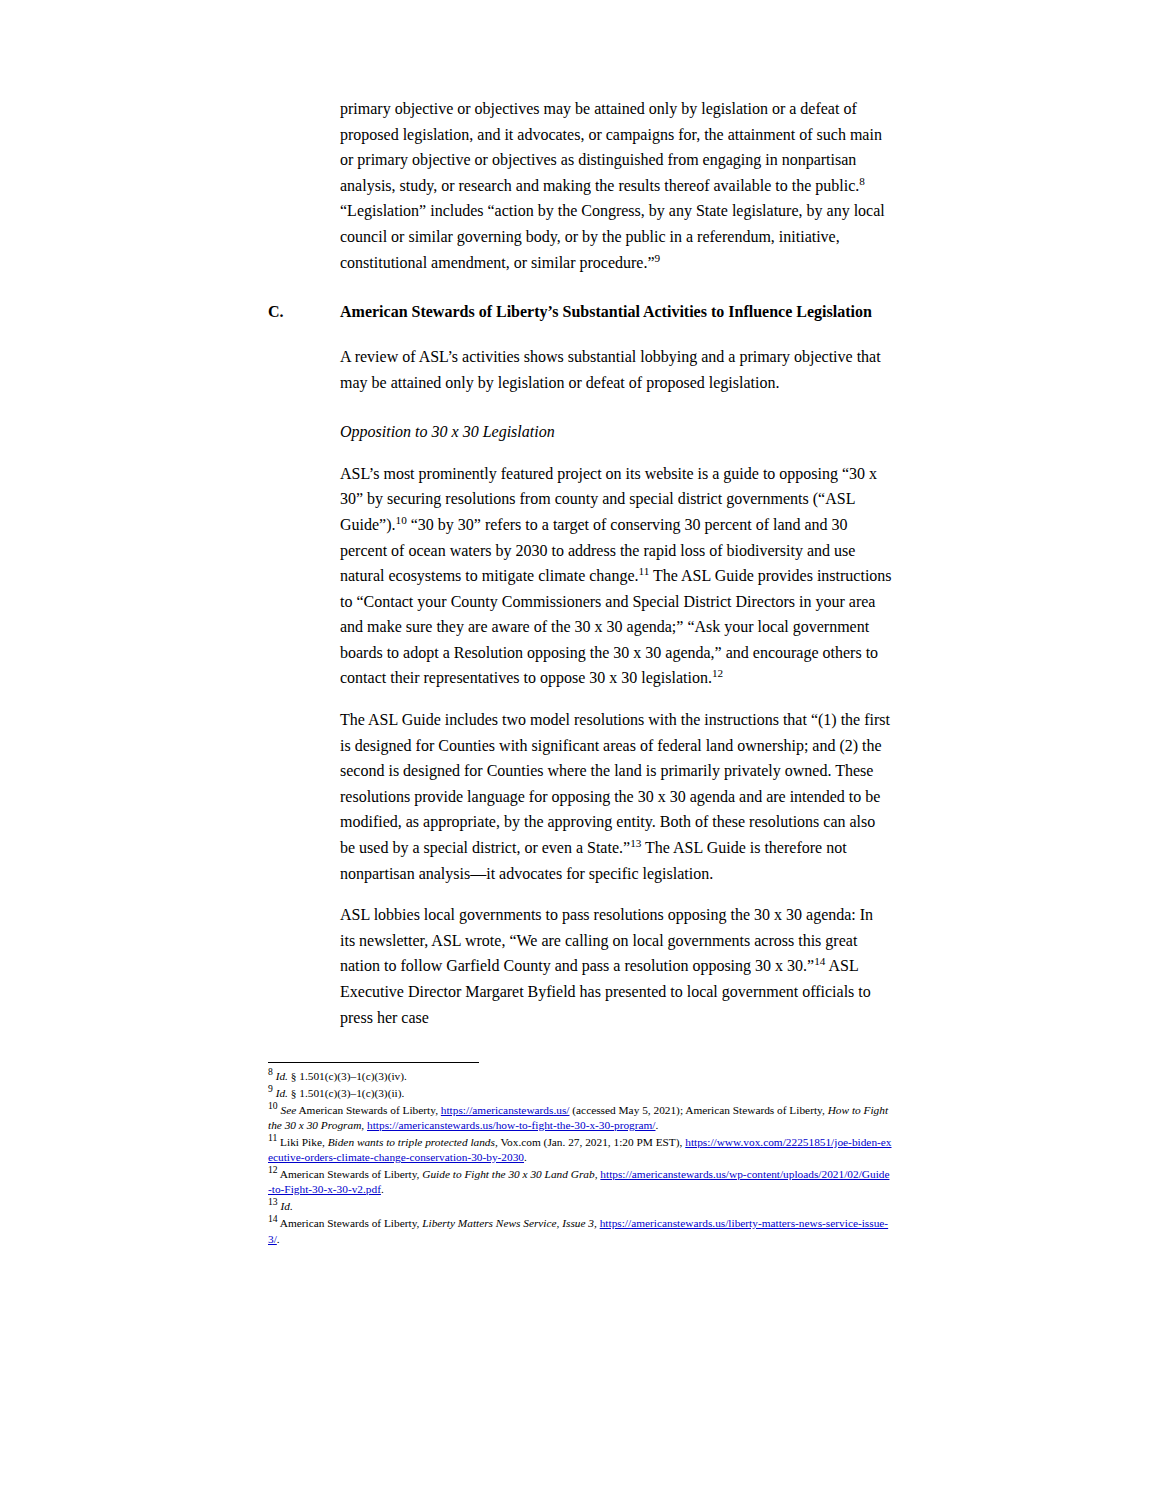primary objective or objectives may be attained only by legislation or a defeat of proposed legislation, and it advocates, or campaigns for, the attainment of such main or primary objective or objectives as distinguished from engaging in nonpartisan analysis, study, or research and making the results thereof available to the public.8 “Legislation” includes “action by the Congress, by any State legislature, by any local council or similar governing body, or by the public in a referendum, initiative, constitutional amendment, or similar procedure.”9
C.
American Stewards of Liberty’s Substantial Activities to Influence Legislation
A review of ASL’s activities shows substantial lobbying and a primary objective that may be attained only by legislation or defeat of proposed legislation.
Opposition to 30 x 30 Legislation
ASL’s most prominently featured project on its website is a guide to opposing “30 x 30” by securing resolutions from county and special district governments (“ASL Guide”).10 “30 by 30” refers to a target of conserving 30 percent of land and 30 percent of ocean waters by 2030 to address the rapid loss of biodiversity and use natural ecosystems to mitigate climate change.11 The ASL Guide provides instructions to “Contact your County Commissioners and Special District Directors in your area and make sure they are aware of the 30 x 30 agenda;” “Ask your local government boards to adopt a Resolution opposing the 30 x 30 agenda,” and encourage others to contact their representatives to oppose 30 x 30 legislation.12
The ASL Guide includes two model resolutions with the instructions that “(1) the first is designed for Counties with significant areas of federal land ownership; and (2) the second is designed for Counties where the land is primarily privately owned. These resolutions provide language for opposing the 30 x 30 agenda and are intended to be modified, as appropriate, by the approving entity. Both of these resolutions can also be used by a special district, or even a State.”13 The ASL Guide is therefore not nonpartisan analysis—it advocates for specific legislation.
ASL lobbies local governments to pass resolutions opposing the 30 x 30 agenda: In its newsletter, ASL wrote, “We are calling on local governments across this great nation to follow Garfield County and pass a resolution opposing 30 x 30.”14 ASL Executive Director Margaret Byfield has presented to local government officials to press her case
8 Id. § 1.501(c)(3)–1(c)(3)(iv).
9 Id. § 1.501(c)(3)–1(c)(3)(ii).
10 See American Stewards of Liberty, https://americanstewards.us/ (accessed May 5, 2021); American Stewards of Liberty, How to Fight the 30 x 30 Program, https://americanstewards.us/how-to-fight-the-30-x-30-program/.
11 Liki Pike, Biden wants to triple protected lands, Vox.com (Jan. 27, 2021, 1:20 PM EST), https://www.vox.com/22251851/joe-biden-executive-orders-climate-change-conservation-30-by-2030.
12 American Stewards of Liberty, Guide to Fight the 30 x 30 Land Grab, https://americanstewards.us/wp-content/uploads/2021/02/Guide-to-Fight-30-x-30-v2.pdf.
13 Id.
14 American Stewards of Liberty, Liberty Matters News Service, Issue 3, https://americanstewards.us/liberty-matters-news-service-issue-3/.